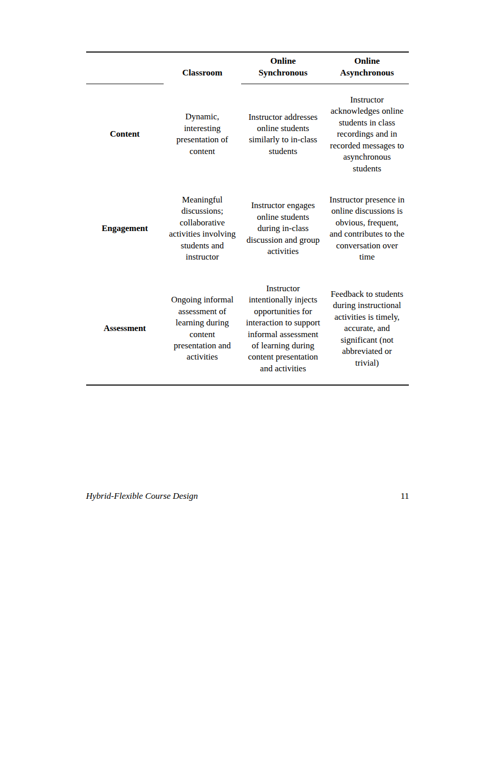| | Classroom | Online Synchronous | Online Asynchronous |
| --- | --- | --- | --- |
| Content | Dynamic, interesting presentation of content | Instructor addresses online students similarly to in-class students | Instructor acknowledges online students in class recordings and in recorded messages to asynchronous students |
| Engagement | Meaningful discussions; collaborative activities involving students and instructor | Instructor engages online students during in-class discussion and group activities | Instructor presence in online discussions is obvious, frequent, and contributes to the conversation over time |
| Assessment | Ongoing informal assessment of learning during content presentation and activities | Instructor intentionally injects opportunities for interaction to support informal assessment of learning during content presentation and activities | Feedback to students during instructional activities is timely, accurate, and significant (not abbreviated or trivial) |
Hybrid-Flexible Course Design
11